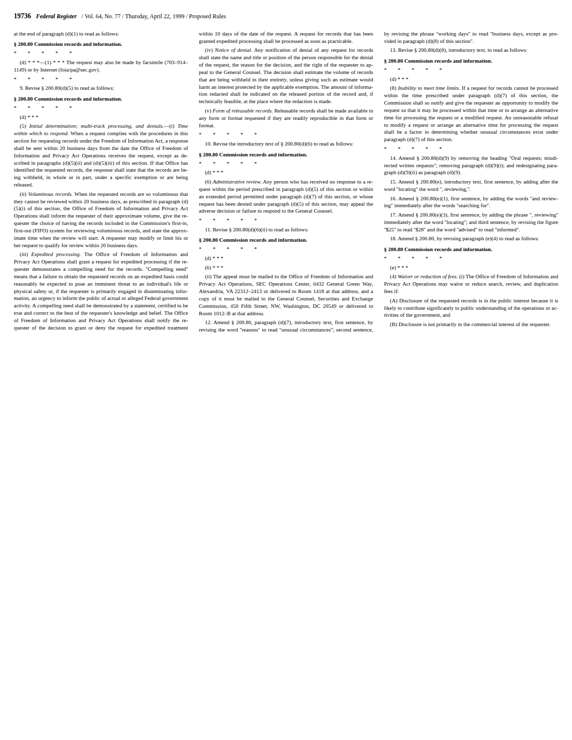19736 Federal Register / Vol. 64, No. 77 / Thursday, April 22, 1999 / Proposed Rules
at the end of paragraph (d)(1) to read as follows:
§ 200.80 Commission records and information.
* * * * *
(d) * * *—(1) * * * The request may also be made by facsimile (703–914–1149) or by Internet (foia/pa@sec.gov).
* * * * *
9. Revise § 200.80(d)(5) to read as follows:
§ 200.80 Commission records and information.
* * * * *
(d) * * *
(5) Initial determination; multi-track processing, and denials.—(i) Time within which to respond. When a request complies with the procedures in this section for requesting records under the Freedom of Information Act, a response shall be sent within 20 business days from the date the Office of Freedom of Information and Privacy Act Operations receives the request, except as described in paragraphs (d)(5)(ii) and (d)(5)(iii) of this section. If that Office has identified the requested records, the response shall state that the records are being withheld, in whole or in part, under a specific exemption or are being released.
(ii) Voluminous records. When the requested records are so voluminous that they cannot be reviewed within 20 business days, as prescribed in paragraph (d)(5)(i) of this section, the Office of Freedom of Information and Privacy Act Operations shall inform the requester of their approximate volume, give the requester the choice of having the records included in the Commission's first-in, first-out (FIFO) system for reviewing voluminous records, and state the approximate time when the review will start. A requester may modify or limit his or her request to qualify for review within 20 business days.
(iii) Expedited processing. The Office of Freedom of Information and Privacy Act Operations shall grant a request for expedited processing if the requester demonstrates a compelling need for the records. ''Compelling need'' means that a failure to obtain the requested records on an expedited basis could reasonably be expected to pose an imminent threat to an individual's life or physical safety or, if the requester is primarily engaged in disseminating information, an urgency to inform the public of actual or alleged Federal government activity. A compelling need shall be demonstrated by a statement, certified to be true and correct to the best of the requester's knowledge and belief. The Office of Freedom of Information and Privacy Act Operations shall notify the requester of the decision to grant or deny the request for expedited treatment within 10 days of the date of the request. A request for records that has been granted expedited processing shall be processed as soon as practicable.
(iv) Notice of denial. Any notification of denial of any request for records shall state the name and title or position of the person responsible for the denial of the request, the reason for the decision, and the right of the requester to appeal to the General Counsel. The decision shall estimate the volume of records that are being withheld in their entirety, unless giving such an estimate would harm an interest protected by the applicable exemption. The amount of information redacted shall be indicated on the released portion of the record and, if technically feasible, at the place where the redaction is made.
(v) Form of releasable records. Releasable records shall be made available in any form or format requested if they are readily reproducible in that form or format.
* * * * *
10. Revise the introductory text of § 200.80(d)(6) to read as follows:
§ 200.80 Commission records and information.
* * * * *
(d) * * *
(6) Administrative review. Any person who has received no response to a request within the period prescribed in paragraph (d)(5) of this section or within an extended period permitted under paragraph (d)(7) of this section, or whose request has been denied under paragraph (d)(5) of this section, may appeal the adverse decision or failure to respond to the General Counsel.
* * * * *
11. Revise § 200.80(d)(6)(ii) to read as follows:
§ 200.80 Commission records and information.
* * * * *
(d) * * *
(6) * * *
(ii) The appeal must be mailed to the Office of Freedom of Information and Privacy Act Operations, SEC Operations Center, 6432 General Green Way, Alexandria, VA 22312–2413 or delivered to Room 1418 at that address, and a copy of it must be mailed to the General Counsel, Securities and Exchange Commission, 450 Fifth Street, NW, Washington, DC 20549 or delivered to Room 1012–B at that address.
12. Amend § 200.80, paragraph (d)(7), introductory text, first sentence, by revising the word ''reasons'' to read ''unusual circumstances''; second sentence, by revising the phrase ''working days'' to read ''business days, except as provided in paragraph (d)(8) of this section''.
13. Revise § 200.80(d)(8), introductory text, to read as follows:
§ 200.80 Commission records and information.
* * * * *
(d) * * *
(8) Inability to meet time limits. If a request for records cannot be processed within the time prescribed under paragraph (d)(7) of this section, the Commission shall so notify and give the requester an opportunity to modify the request so that it may be processed within that time or to arrange an alternative time for processing the request or a modified request. An unreasonable refusal to modify a request or arrange an alternative time for processing the request shall be a factor in determining whether unusual circumstances exist under paragraph (d)(7) of this section.
* * * * *
14. Amend § 200.80(d)(9) by removing the heading ''Oral requests; misdirected written requests''; removing paragraph (d)(9)(i); and redesignating paragraph (d)(9)(ii) as paragraph (d)(9).
15. Amend § 200.80(e), introductory text, first sentence, by adding after the word ''locating'' the word '', reviewing,''.
16. Amend § 200.80(e)(1), first sentence, by adding the words ''and reviewing'' immediately after the words ''searching for''.
17. Amend § 200.80(e)(3), first sentence, by adding the phrase '', reviewing'' immediately after the word ''locating''; and third sentence, by revising the figure ''$25'' to read ''$28'' and the word ''advised'' to read ''informed''.
18. Amend § 200.80, by revising paragraph (e)(4) to read as follows:
§ 200.80 Commission records and information.
* * * * *
(e) * * *
(4) Waiver or reduction of fees. (i) The Office of Freedom of Information and Privacy Act Operations may waive or reduce search, review, and duplication fees if:
(A) Disclosure of the requested records is in the public interest because it is likely to contribute significantly to public understanding of the operations or activities of the government, and
(B) Disclosure is not primarily in the commercial interest of the requester.